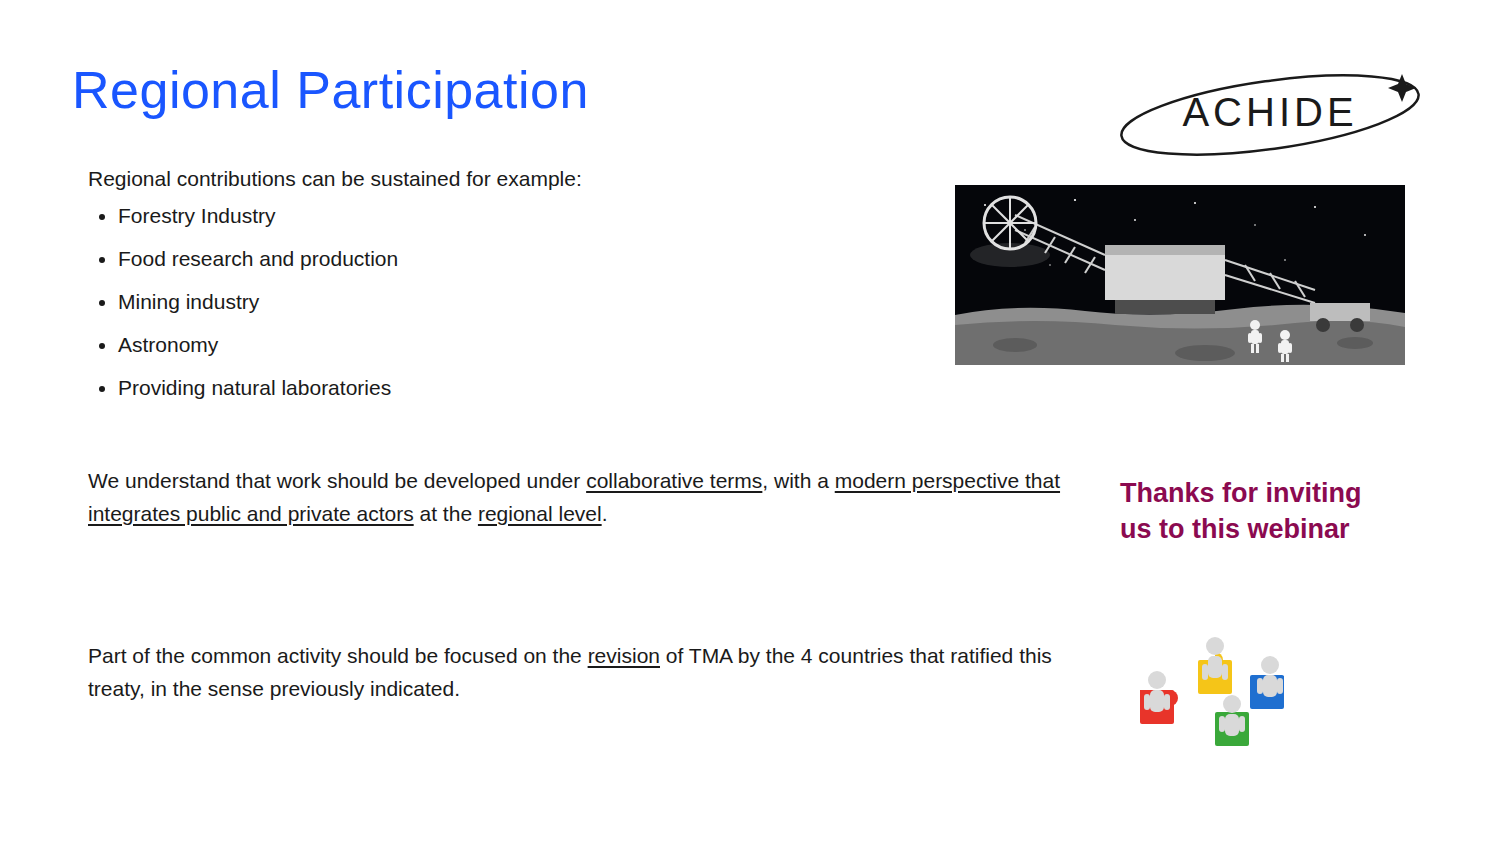Regional Participation
ACHIDE
Regional contributions can be sustained for example:
Forestry Industry
Food research and production
Mining industry
Astronomy
Providing natural laboratories
We understand that work should be developed under collaborative terms, with a modern perspective that integrates public and private actors at the regional level.
Part of the common activity should be focused on the revision of TMA by the 4 countries that ratified this treaty, in the sense previously indicated.
Thanks for inviting us to this webinar